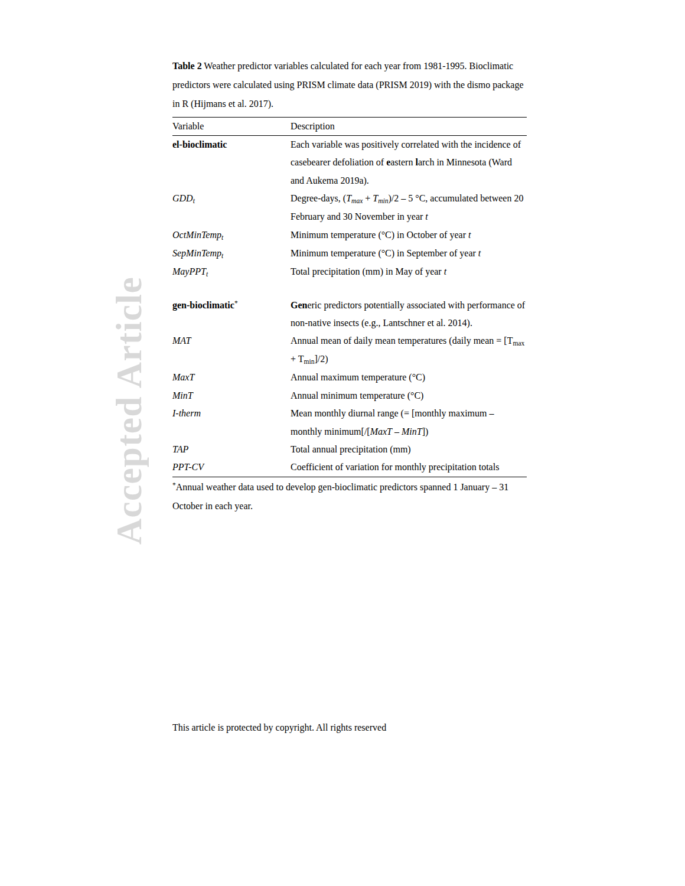Accepted Article
Table 2 Weather predictor variables calculated for each year from 1981-1995. Bioclimatic predictors were calculated using PRISM climate data (PRISM 2019) with the dismo package in R (Hijmans et al. 2017).
| Variable | Description |
| el-bioclimatic | Each variable was positively correlated with the incidence of casebearer defoliation of e astern l arch in Minnesota (Ward and Aukema 2019a). |
| GDD t | Degree-days, ( T max + T min )/2 – 5 °C, accumulated between 20 February and 30 November in year t |
| OctMinTemp t | Minimum temperature (°C) in October of year t |
| SepMinTemp t | Minimum temperature (°C) in September of year t |
| MayPPT t | Total precipitation (mm) in May of year t |
| gen-bioclimatic * | Gen eric predictors potentially associated with performance of non-native insects (e.g., Lantschner et al. 2014). |
| MAT | Annual mean of daily mean temperatures (daily mean = [T max + T min ]/2) |
| MaxT | Annual maximum temperature (°C) |
| MinT | Annual minimum temperature (°C) |
| I-therm | Mean monthly diurnal range (= [monthly maximum – monthly minimum[/[ MaxT – MinT ]) |
| TAP | Total annual precipitation (mm) |
| PPT-CV | Coefficient of variation for monthly precipitation totals |
*Annual weather data used to develop gen-bioclimatic predictors spanned 1 January – 31 October in each year.
This article is protected by copyright. All rights reserved